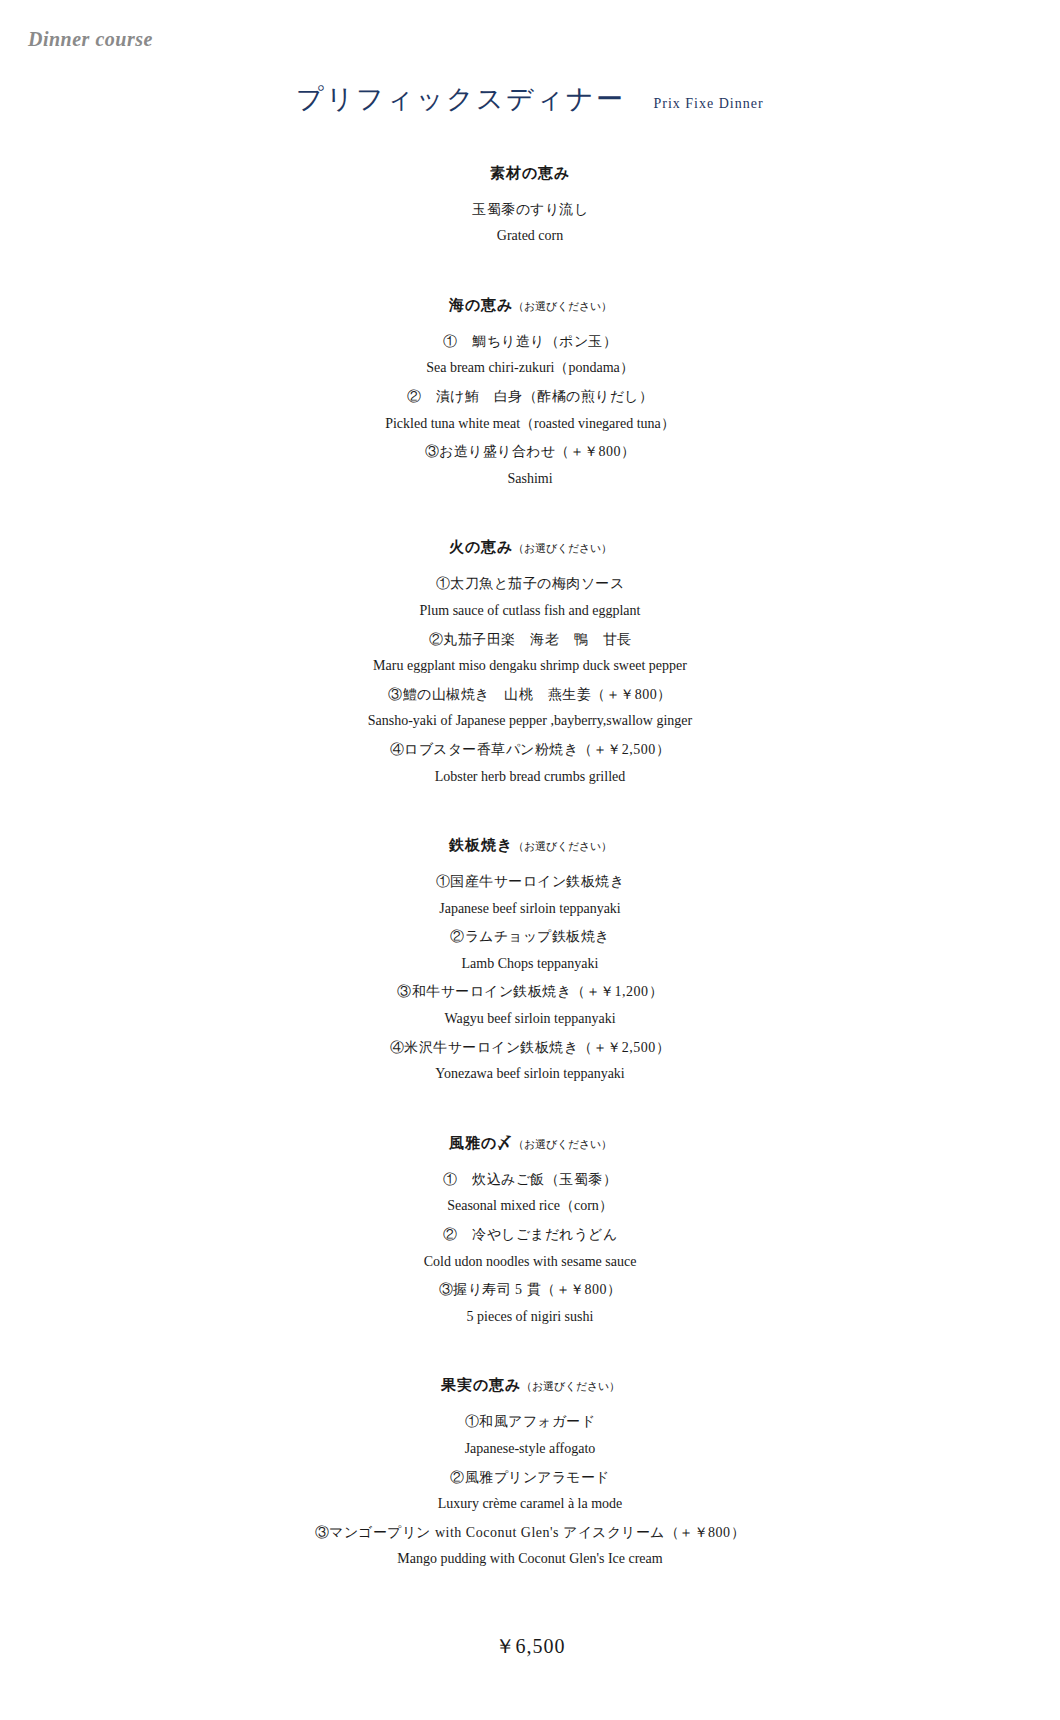Dinner course
プリフィックスディナーPrix Fixe Dinner
素材の恵み
玉蜀黍のすり流し
Grated corn
海の恵み（お選びください）
①　鯛ちり造り（ポン玉）
Sea bream chiri-zukuri（pondama）
②　漬け鮪　白身（酢橘の煎りだし）
Pickled tuna white meat（roasted vinegared tuna）
③お造り盛り合わせ（＋￥800）
Sashimi
火の恵み（お選びください）
①太刀魚と茄子の梅肉ソース
Plum sauce of cutlass fish and eggplant
②丸茄子田楽　海老　鴨　甘長
Maru eggplant miso dengaku shrimp duck sweet pepper
③鱧の山椒焼き　山桃　燕生姜（＋￥800）
Sansho-yaki of Japanese pepper ,bayberry,swallow ginger
④ロブスター香草パン粉焼き（＋￥2,500）
Lobster herb bread crumbs grilled
鉄板焼き（お選びください）
①国産牛サーロイン鉄板焼き
Japanese beef sirloin teppanyaki
②ラムチョップ鉄板焼き
Lamb Chops teppanyaki
③和牛サーロイン鉄板焼き（＋￥1,200）
Wagyu beef sirloin teppanyaki
④米沢牛サーロイン鉄板焼き（＋￥2,500）
Yonezawa beef sirloin teppanyaki
風雅の〆（お選びください）
①　炊込みご飯（玉蜀黍）
Seasonal mixed rice（corn）
②　冷やしごまだれうどん
Cold udon noodles with sesame sauce
③握り寿司 5 貫（＋￥800）
5 pieces of nigiri sushi
果実の恵み（お選びください）
①和風アフォガード
Japanese-style affogato
②風雅プリンアラモード
Luxury crème caramel à la mode
③マンゴープリン with Coconut Glen's アイスクリーム（＋￥800）
Mango pudding with Coconut Glen's Ice cream
￥6,500